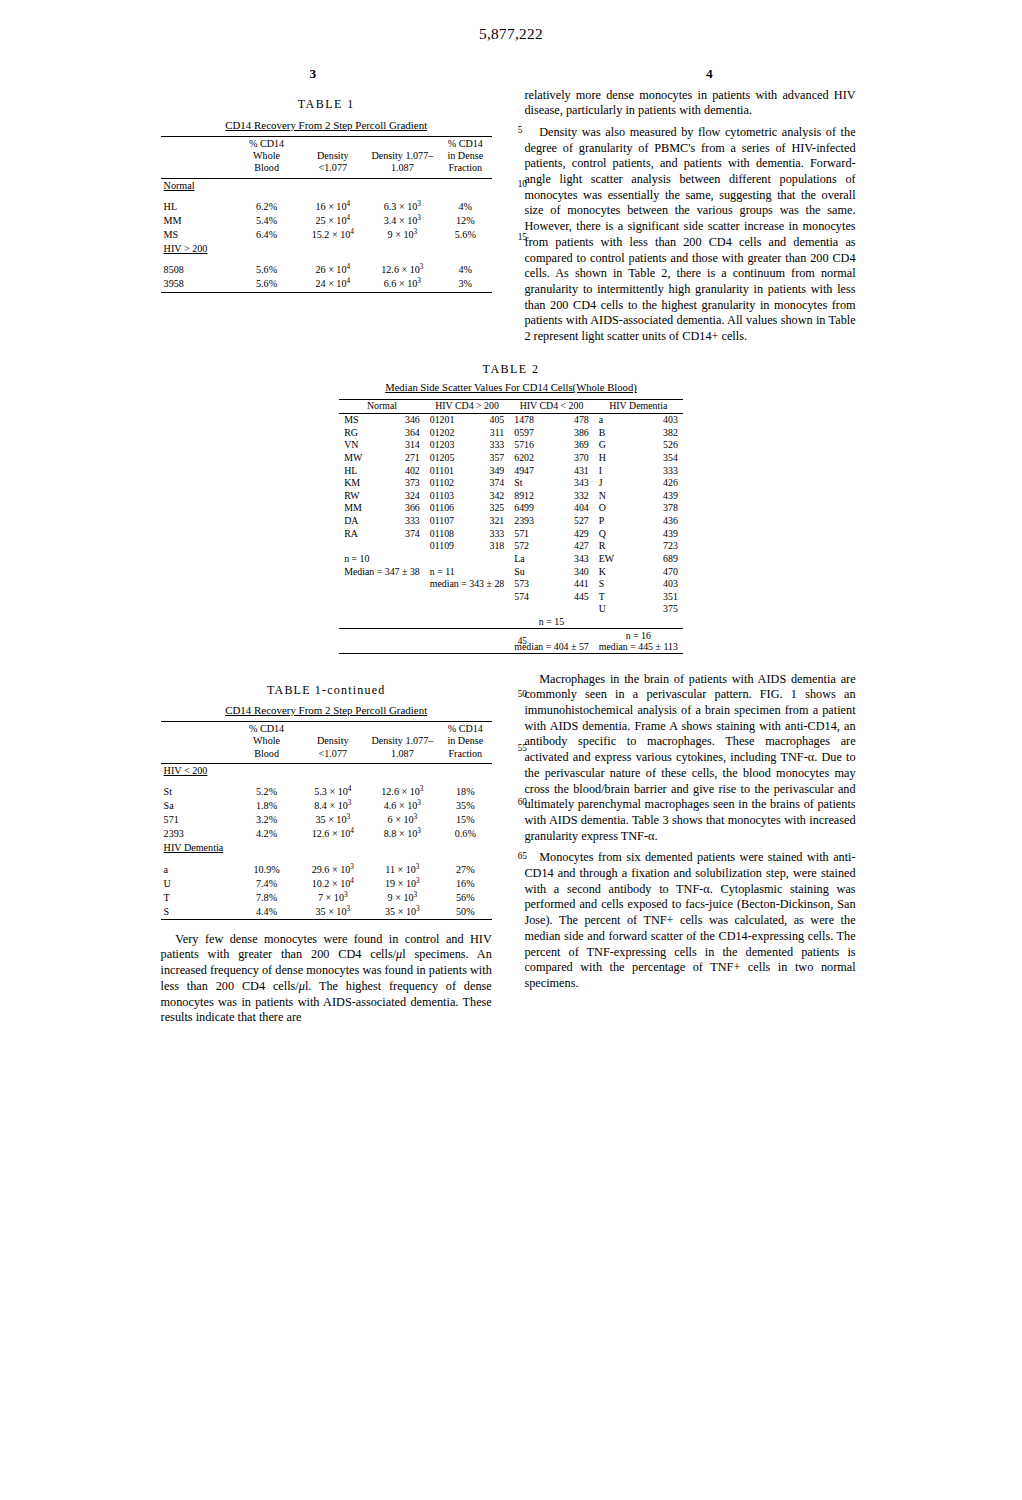5,877,222
3
4
TABLE 1
CD14 Recovery From 2 Step Percoll Gradient
| | % CD14 Whole Blood | Density <1.077 | Density 1.077– 1.087 | % CD14 in Dense Fraction |
| --- | --- | --- | --- | --- |
| Normal |
| HL | 6.2% | 16 × 10 4 | 6.3 × 10 3 | 4% |
| MM | 5.4% | 25 × 10 4 | 3.4 × 10 3 | 12% |
| MS | 6.4% | 15.2 × 10 4 | 9 × 10 3 | 5.6% |
| HIV > 200 |
| 8508 | 5.6% | 26 × 10 4 | 12.6 × 10 3 | 4% |
| 3958 | 5.6% | 24 × 10 4 | 6.6 × 10 3 | 3% |
relatively more dense monocytes in patients with advanced HIV disease, particularly in patients with dementia.
Density was also measured by flow cytometric analysis of the degree of granularity of PBMC's from a series of HIV-infected patients, control patients, and patients with dementia. Forward-angle light scatter analysis between different populations of monocytes was essentially the same, suggesting that the overall size of monocytes between the various groups was the same. However, there is a significant side scatter increase in monocytes from patients with less than 200 CD4 cells and dementia as compared to control patients and those with greater than 200 CD4 cells. As shown in Table 2, there is a continuum from normal granularity to intermittently high granularity in patients with less than 200 CD4 cells to the highest granularity in monocytes from patients with AIDS-associated dementia. All values shown in Table 2 represent light scatter units of CD14+ cells.
5
10
15
TABLE 2
Median Side Scatter Values For CD14 Cells(Whole Blood)
| Normal | HIV CD4 > 200 | HIV CD4 < 200 | HIV Dementia |
| --- | --- | --- | --- |
| MS | 346 | 01201 | 405 | 1478 | 478 | a | 403 |
| RG | 364 | 01202 | 311 | 0597 | 386 | B | 382 |
| VN | 314 | 01203 | 333 | 5716 | 369 | G | 526 |
| MW | 271 | 01205 | 357 | 6202 | 370 | H | 354 |
| HL | 402 | 01101 | 349 | 4947 | 431 | I | 333 |
| KM | 373 | 01102 | 374 | St | 343 | J | 426 |
| RW | 324 | 01103 | 342 | 8912 | 332 | N | 439 |
| MM | 366 | 01106 | 325 | 6499 | 404 | O | 378 |
| DA | 333 | 01107 | 321 | 2393 | 527 | P | 436 |
| RA | 374 | 01108 | 333 | 571 | 429 | Q | 439 |
| | | 01109 | 318 | 572 | 427 | R | 723 |
| n = 10 | | | La | 343 | EW | 689 |
| Median = 347 ± 38 | n = 11 | Su | 340 | K | 470 |
| | | median = 343 ± 28 | 573 | 441 | S | 403 |
| | | | | 574 | 445 | T | 351 |
| | | | | | | U | 375 |
| | | | | n = 15 | | |
| | | | | median = 404 ± 57 | n = 16 median = 445 ± 113 |
TABLE 1-continued
CD14 Recovery From 2 Step Percoll Gradient
| | % CD14 Whole Blood | Density <1.077 | Density 1.077– 1.087 | % CD14 in Dense Fraction |
| --- | --- | --- | --- | --- |
| HIV < 200 |
| St | 5.2% | 5.3 × 10 4 | 12.6 × 10 3 | 18% |
| Sa | 1.8% | 8.4 × 10 3 | 4.6 × 10 3 | 35% |
| 571 | 3.2% | 35 × 10 3 | 6 × 10 3 | 15% |
| 2393 | 4.2% | 12.6 × 10 4 | 8.8 × 10 3 | 0.6% |
| HIV Dementia |
| a | 10.9% | 29.6 × 10 3 | 11 × 10 3 | 27% |
| U | 7.4% | 10.2 × 10 4 | 19 × 10 3 | 16% |
| T | 7.8% | 7 × 10 3 | 9 × 10 3 | 56% |
| S | 4.4% | 35 × 10 3 | 35 × 10 3 | 50% |
Very few dense monocytes were found in control and HIV patients with greater than 200 CD4 cells/μl specimens. An increased frequency of dense monocytes was found in patients with less than 200 CD4 cells/μl. The highest frequency of dense monocytes was in patients with AIDS-associated dementia. These results indicate that there are
Macrophages in the brain of patients with AIDS dementia are commonly seen in a perivascular pattern. FIG. 1 shows an immunohistochemical analysis of a brain specimen from a patient with AIDS dementia. Frame A shows staining with anti-CD14, an antibody specific to macrophages. These macrophages are activated and express various cytokines, including TNF-α. Due to the perivascular nature of these cells, the blood monocytes may cross the blood/brain barrier and give rise to the perivascular and ultimately parenchymal macrophages seen in the brains of patients with AIDS dementia. Table 3 shows that monocytes with increased granularity express TNF-α.
Monocytes from six demented patients were stained with anti-CD14 and through a fixation and solubilization step, were stained with a second antibody to TNF-α. Cytoplasmic staining was performed and cells exposed to facs-juice (Becton-Dickinson, San Jose). The percent of TNF+ cells was calculated, as were the median side and forward scatter of the CD14-expressing cells. The percent of TNF-expressing cells in the demented patients is compared with the percentage of TNF+ cells in two normal specimens.
45
50
55
60
65